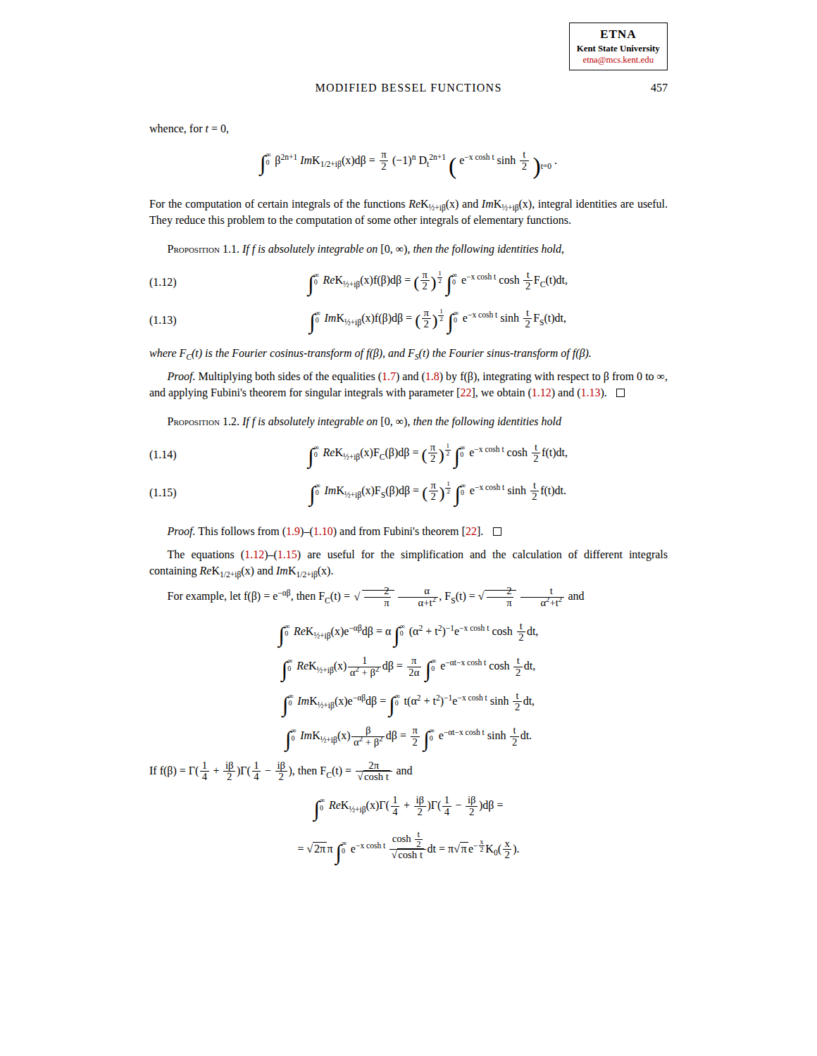ETNA
Kent State University
etna@mcs.kent.edu
MODIFIED BESSEL FUNCTIONS 457
whence, for t = 0,
∫∞0 β2n+1 Im K1/2+iβ(x)dβ = π 2 (−1)n Dt2n+1 ( e−x cosh t sinh t 2 ) t=0 .
For the computation of certain integrals of the functions Re K½+iβ(x) and Im K½+iβ(x), integral identities are useful. They reduce this problem to the computation of some other integrals of elementary functions.
Proposition 1.1. If f is absolutely integrable on [0, ∞), then the following identities hold,
(1.12)
∫∞0 Re K½+iβ(x)f(β)dβ = (π 2)12 ∫∞0 e−x cosh t cosh t 2 FC(t)dt,
(1.13)
∫∞0 Im K½+iβ(x)f(β)dβ = (π 2)12 ∫∞0 e−x cosh t sinh t 2 FS(t)dt,
where FC(t) is the Fourier cosinus-transform of f(β), and FS(t) the Fourier sinus-transform of f(β).
Proof. Multiplying both sides of the equalities (1.7) and (1.8) by f(β), integrating with respect to β from 0 to ∞, and applying Fubini's theorem for singular integrals with parameter [22], we obtain (1.12) and (1.13).
Proposition 1.2. If f is absolutely integrable on [0, ∞), then the following identities hold
(1.14)
∫∞0 Re K½+iβ(x)FC(β)dβ = (π 2)12 ∫∞0 e−x cosh t cosh t 2f(t)dt,
(1.15)
∫∞0 Im K½+iβ(x)FS(β)dβ = (π 2)12 ∫∞0 e−x cosh t sinh t 2f(t)dt.
Proof. This follows from (1.9)–(1.10) and from Fubini's theorem [22].
The equations (1.12)–(1.15) are useful for the simplification and the calculation of different integrals containing Re K1/2+iβ(x) and Im K1/2+iβ(x).
For example, let f(β) = e−αβ, then FC(t) = √2 π αα+t2, FS(t) = √2 π tα2+t2 and
∫∞0 Re K½+iβ(x)e−αβdβ = α ∫∞0 (α2 + t2)−1e−x cosh t cosh t 2dt,
∫∞0 Re K½+iβ(x)1 α2 + β2dβ = π 2α ∫∞0 e−αt−x cosh t cosh t 2dt,
∫∞0 Im K½+iβ(x)e−αβdβ = ∫∞0 t(α2 + t2)−1e−x cosh t sinh t 2dt,
∫∞0 Im K½+iβ(x)βα2 + β2dβ = π 2 ∫∞0 e−αt−x cosh t sinh t 2dt.
If f(β) = Γ(14 + iβ 2)Γ(14 − iβ 2), then FC(t) = 2π√cosh t and
∫∞0 Re K½+iβ(x)Γ(14 + iβ 2)Γ(14 − iβ 2)dβ =
= √2ππ ∫∞0 e−x cosh t cosh t 2√cosh tdt = π√πe−x 2K0(x 2).